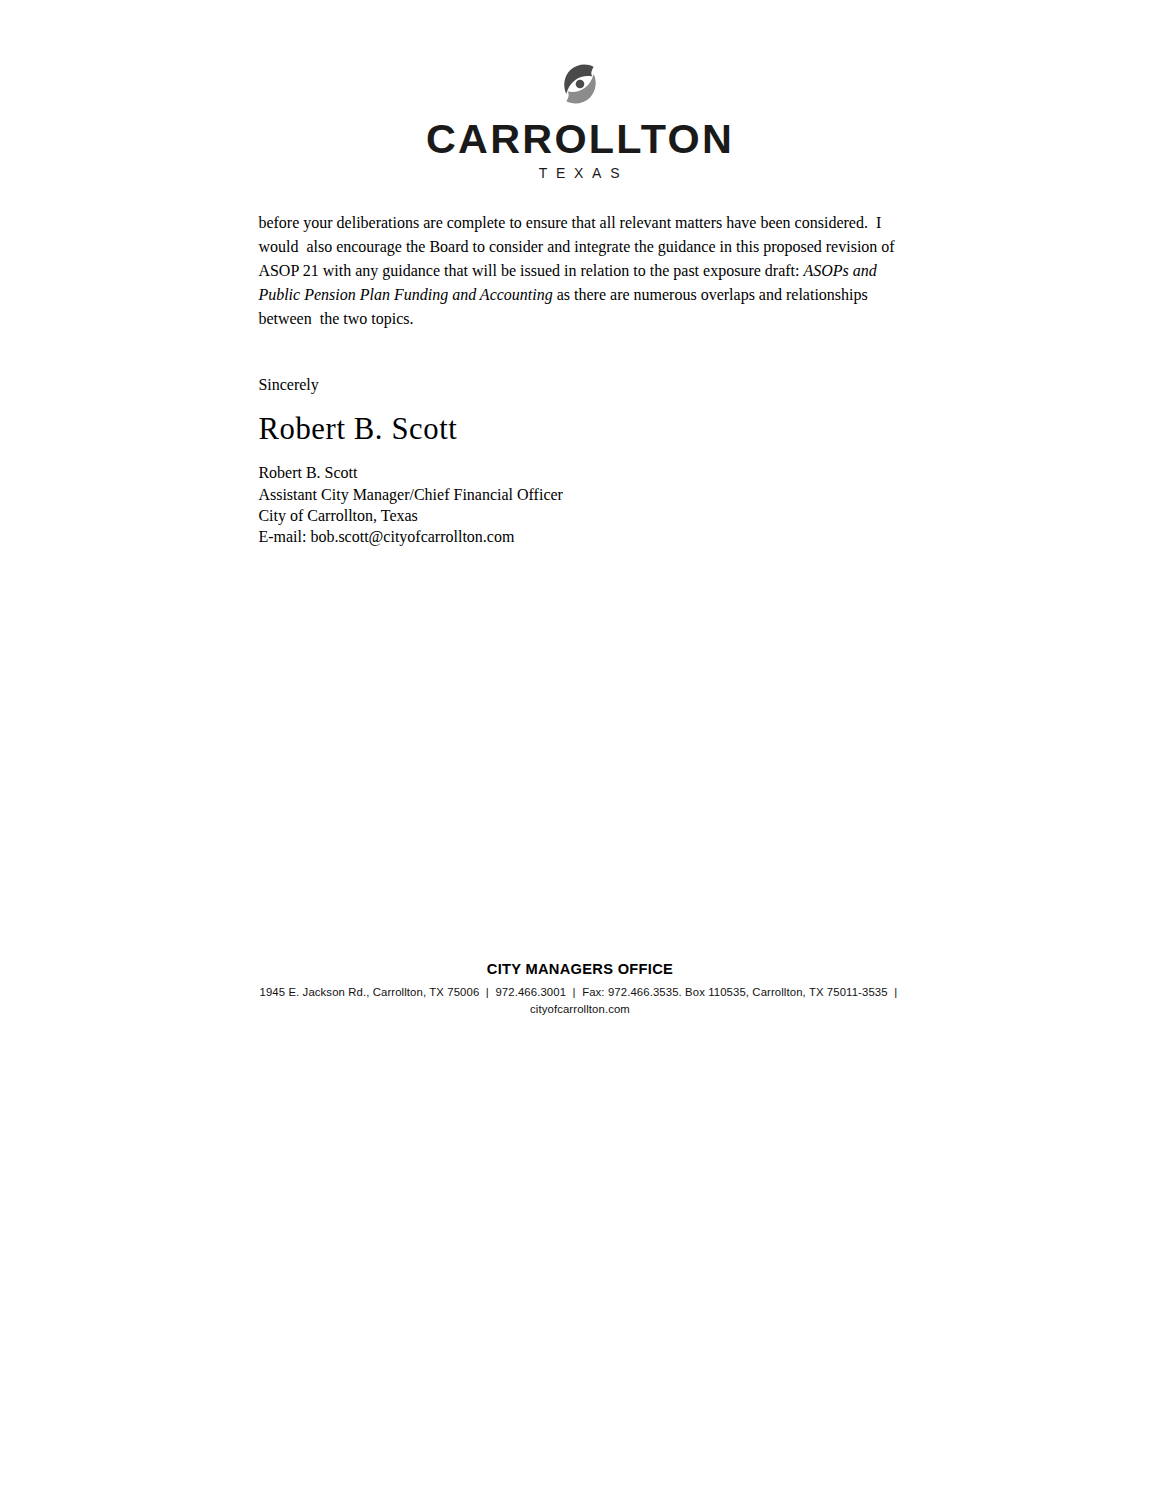CARROLLTON
TEXAS
before your deliberations are complete to ensure that all relevant matters have been considered. I would also encourage the Board to consider and integrate the guidance in this proposed revision of ASOP 21 with any guidance that will be issued in relation to the past exposure draft: ASOPs and Public Pension Plan Funding and Accounting as there are numerous overlaps and relationships between the two topics.
Sincerely
Robert B. Scott
Robert B. Scott
Assistant City Manager/Chief Financial Officer
City of Carrollton, Texas
E-mail: bob.scott@cityofcarrollton.com
CITY MANAGERS OFFICE
1945 E. Jackson Rd., Carrollton, TX 75006 | 972.466.3001 | Fax: 972.466.3535. Box 110535, Carrollton, TX 75011-3535 | cityofcarrollton.com